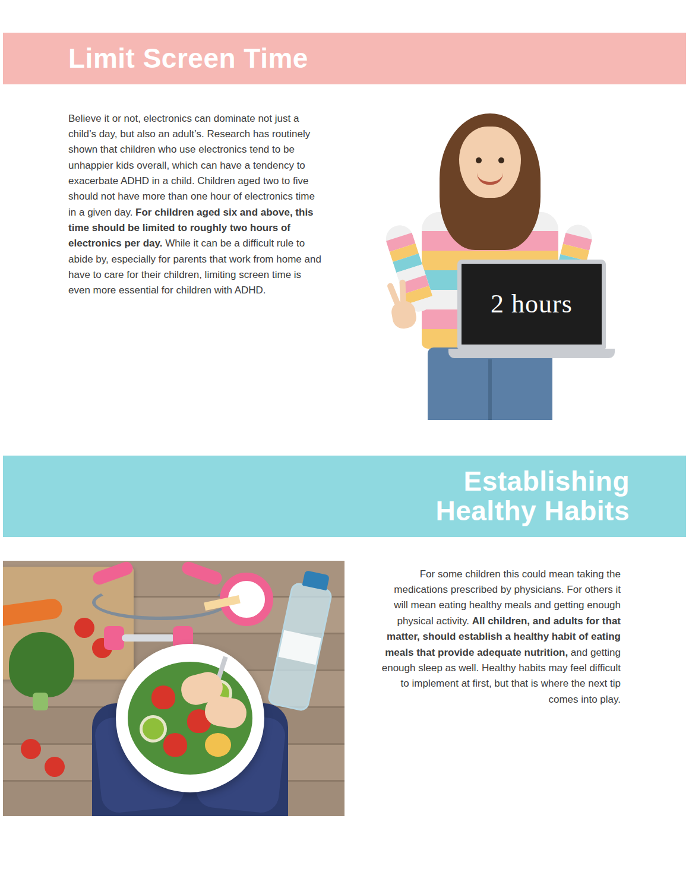Limit Screen Time
Believe it or not, electronics can dominate not just a child’s day, but also an adult’s. Research has routinely shown that children who use electronics tend to be unhappier kids overall, which can have a tendency to exacerbate ADHD in a child. Children aged two to five should not have more than one hour of electronics time in a given day. For children aged six and above, this time should be limited to roughly two hours of electronics per day. While it can be a difficult rule to abide by, especially for parents that work from home and have to care for their children, limiting screen time is even more essential for children with ADHD.
2 hours
Establishing
Healthy Habits
For some children this could mean taking the medications prescribed by physicians. For others it will mean eating healthy meals and getting enough physical activity. All children, and adults for that matter, should establish a healthy habit of eating meals that provide adequate nutrition, and getting enough sleep as well. Healthy habits may feel difficult to implement at first, but that is where the next tip comes into play.